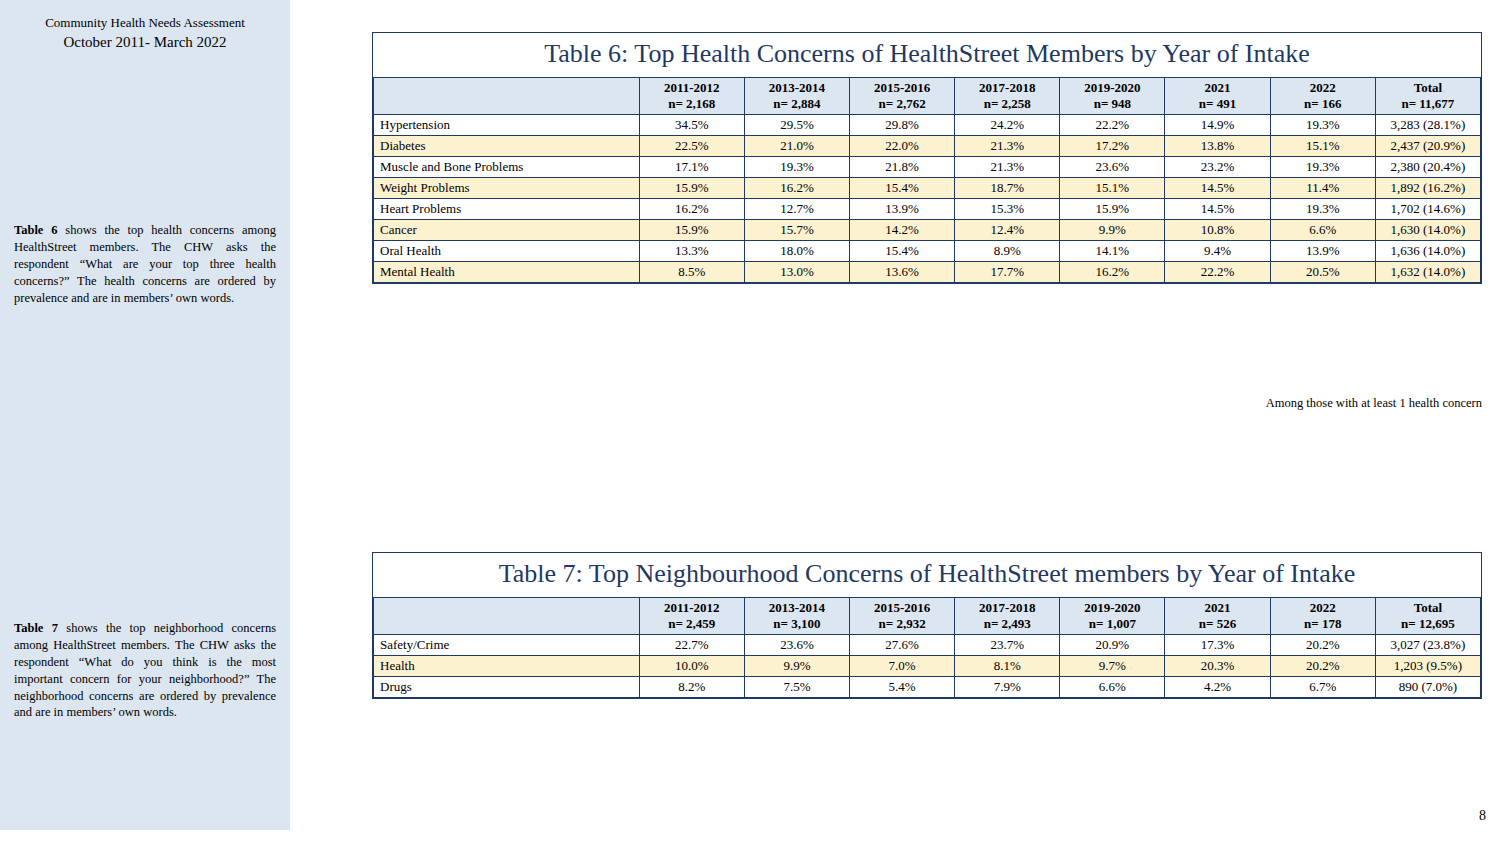Community Health Needs Assessment
October 2011- March 2022
Table 6 shows the top health concerns among HealthStreet members. The CHW asks the respondent “What are your top three health concerns?” The health concerns are ordered by prevalence and are in members’ own words.
Table 7 shows the top neighborhood concerns among HealthStreet members. The CHW asks the respondent “What do you think is the most important concern for your neighborhood?” The neighborhood concerns are ordered by prevalence and are in members’ own words.
Table 6: Top Health Concerns of HealthStreet Members by Year of Intake
| | 2011-2012 n= 2,168 | 2013-2014 n= 2,884 | 2015-2016 n= 2,762 | 2017-2018 n= 2,258 | 2019-2020 n= 948 | 2021 n= 491 | 2022 n= 166 | Total n= 11,677 |
| --- | --- | --- | --- | --- | --- | --- | --- | --- |
| Hypertension | 34.5% | 29.5% | 29.8% | 24.2% | 22.2% | 14.9% | 19.3% | 3,283 (28.1%) |
| Diabetes | 22.5% | 21.0% | 22.0% | 21.3% | 17.2% | 13.8% | 15.1% | 2,437 (20.9%) |
| Muscle and Bone Problems | 17.1% | 19.3% | 21.8% | 21.3% | 23.6% | 23.2% | 19.3% | 2,380 (20.4%) |
| Weight Problems | 15.9% | 16.2% | 15.4% | 18.7% | 15.1% | 14.5% | 11.4% | 1,892 (16.2%) |
| Heart Problems | 16.2% | 12.7% | 13.9% | 15.3% | 15.9% | 14.5% | 19.3% | 1,702 (14.6%) |
| Cancer | 15.9% | 15.7% | 14.2% | 12.4% | 9.9% | 10.8% | 6.6% | 1,630 (14.0%) |
| Oral Health | 13.3% | 18.0% | 15.4% | 8.9% | 14.1% | 9.4% | 13.9% | 1,636 (14.0%) |
| Mental Health | 8.5% | 13.0% | 13.6% | 17.7% | 16.2% | 22.2% | 20.5% | 1,632 (14.0%) |
Among those with at least 1 health concern
Table 7: Top Neighbourhood Concerns of HealthStreet members by Year of Intake
| | 2011-2012 n= 2,459 | 2013-2014 n= 3,100 | 2015-2016 n= 2,932 | 2017-2018 n= 2,493 | 2019-2020 n= 1,007 | 2021 n= 526 | 2022 n= 178 | Total n= 12,695 |
| --- | --- | --- | --- | --- | --- | --- | --- | --- |
| Safety/Crime | 22.7% | 23.6% | 27.6% | 23.7% | 20.9% | 17.3% | 20.2% | 3,027 (23.8%) |
| Health | 10.0% | 9.9% | 7.0% | 8.1% | 9.7% | 20.3% | 20.2% | 1,203 (9.5%) |
| Drugs | 8.2% | 7.5% | 5.4% | 7.9% | 6.6% | 4.2% | 6.7% | 890 (7.0%) |
8